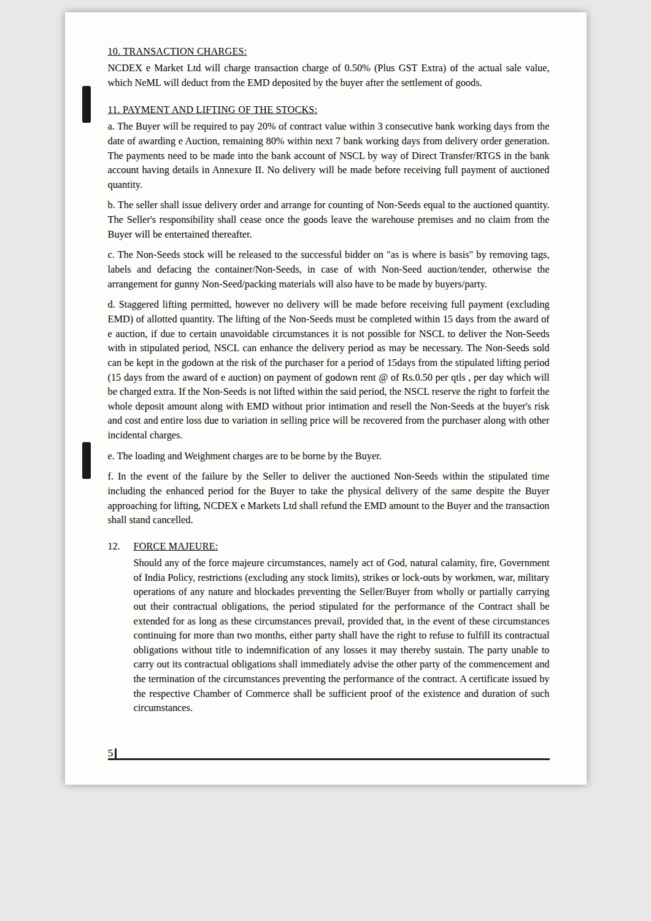10. TRANSACTION CHARGES:
NCDEX e Market Ltd will charge transaction charge of 0.50% (Plus GST Extra) of the actual sale value, which NeML will deduct from the EMD deposited by the buyer after the settlement of goods.
11. PAYMENT AND LIFTING OF THE STOCKS:
a. The Buyer will be required to pay 20% of contract value within 3 consecutive bank working days from the date of awarding e Auction, remaining 80% within next 7 bank working days from delivery order generation. The payments need to be made into the bank account of NSCL by way of Direct Transfer/RTGS in the bank account having details in Annexure II. No delivery will be made before receiving full payment of auctioned quantity.
b. The seller shall issue delivery order and arrange for counting of Non-Seeds equal to the auctioned quantity. The Seller's responsibility shall cease once the goods leave the warehouse premises and no claim from the Buyer will be entertained thereafter.
c. The Non-Seeds stock will be released to the successful bidder on "as is where is basis" by removing tags, labels and defacing the container/Non-Seeds, in case of with Non-Seed auction/tender, otherwise the arrangement for gunny Non-Seed/packing materials will also have to be made by buyers/party.
d. Staggered lifting permitted, however no delivery will be made before receiving full payment (excluding EMD) of allotted quantity. The lifting of the Non-Seeds must be completed within 15 days from the award of e auction, if due to certain unavoidable circumstances it is not possible for NSCL to deliver the Non-Seeds with in stipulated period, NSCL can enhance the delivery period as may be necessary. The Non-Seeds sold can be kept in the godown at the risk of the purchaser for a period of 15days from the stipulated lifting period (15 days from the award of e auction) on payment of godown rent @ of Rs.0.50 per qtls , per day which will be charged extra. If the Non-Seeds is not lifted within the said period, the NSCL reserve the right to forfeit the whole deposit amount along with EMD without prior intimation and resell the Non-Seeds at the buyer's risk and cost and entire loss due to variation in selling price will be recovered from the purchaser along with other incidental charges.
e. The loading and Weighment charges are to be borne by the Buyer.
f. In the event of the failure by the Seller to deliver the auctioned Non-Seeds within the stipulated time including the enhanced period for the Buyer to take the physical delivery of the same despite the Buyer approaching for lifting, NCDEX e Markets Ltd shall refund the EMD amount to the Buyer and the transaction shall stand cancelled.
12.
FORCE MAJEURE:
Should any of the force majeure circumstances, namely act of God, natural calamity, fire, Government of India Policy, restrictions (excluding any stock limits), strikes or lock-outs by workmen, war, military operations of any nature and blockades preventing the Seller/Buyer from wholly or partially carrying out their contractual obligations, the period stipulated for the performance of the Contract shall be extended for as long as these circumstances prevail, provided that, in the event of these circumstances continuing for more than two months, either party shall have the right to refuse to fulfill its contractual obligations without title to indemnification of any losses it may thereby sustain. The party unable to carry out its contractual obligations shall immediately advise the other party of the commencement and the termination of the circumstances preventing the performance of the contract. A certificate issued by the respective Chamber of Commerce shall be sufficient proof of the existence and duration of such circumstances.
5